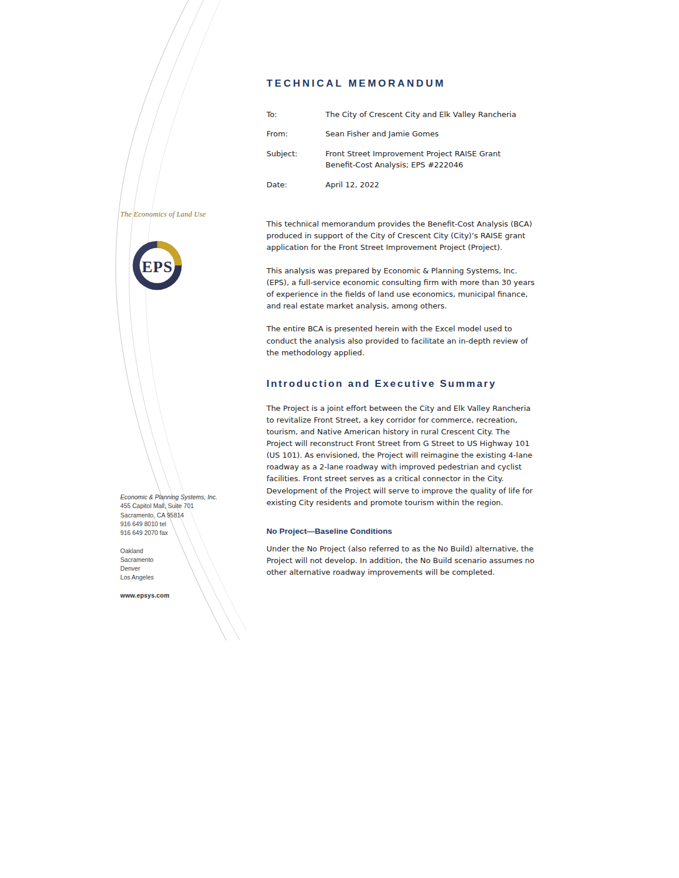The Economics of Land Use
EPS
Economic & Planning Systems, Inc.
455 Capitol Mall, Suite 701
Sacramento, CA 95814
916 649 8010 tel
916 649 2070 fax
Oakland
Sacramento
Denver
Los Angeles
www.epsys.com
Technical Memorandum
| To: | The City of Crescent City and Elk Valley Rancheria |
| From: | Sean Fisher and Jamie Gomes |
| Subject: | Front Street Improvement Project RAISE Grant Benefit-Cost Analysis; EPS #222046 |
| Date: | April 12, 2022 |
This technical memorandum provides the Benefit-Cost Analysis (BCA) produced in support of the City of Crescent City (City)’s RAISE grant application for the Front Street Improvement Project (Project).
This analysis was prepared by Economic & Planning Systems, Inc. (EPS), a full-service economic consulting firm with more than 30 years of experience in the fields of land use economics, municipal finance, and real estate market analysis, among others.
The entire BCA is presented herein with the Excel model used to conduct the analysis also provided to facilitate an in-depth review of the methodology applied.
Introduction and Executive Summary
The Project is a joint effort between the City and Elk Valley Rancheria to revitalize Front Street, a key corridor for commerce, recreation, tourism, and Native American history in rural Crescent City. The Project will reconstruct Front Street from G Street to US Highway 101 (US 101). As envisioned, the Project will reimagine the existing 4-lane roadway as a 2-lane roadway with improved pedestrian and cyclist facilities. Front street serves as a critical connector in the City. Development of the Project will serve to improve the quality of life for existing City residents and promote tourism within the region.
No Project—Baseline Conditions
Under the No Project (also referred to as the No Build) alternative, the Project will not develop. In addition, the No Build scenario assumes no other alternative roadway improvements will be completed.